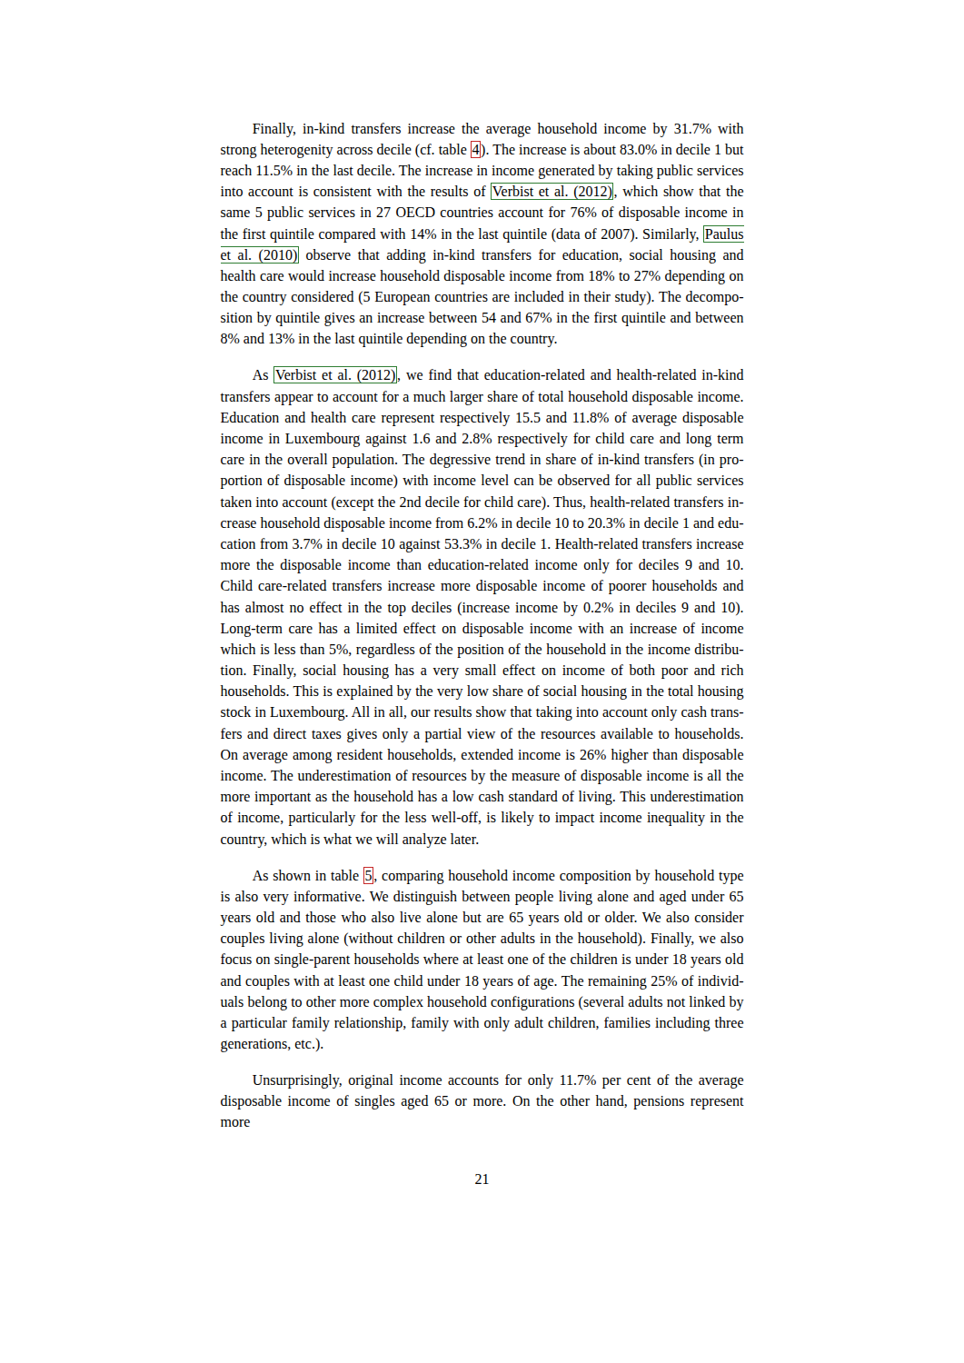Finally, in-kind transfers increase the average household income by 31.7% with strong heterogenity across decile (cf. table 4). The increase is about 83.0% in decile 1 but reach 11.5% in the last decile. The increase in income generated by taking public services into account is consistent with the results of Verbist et al. (2012), which show that the same 5 public services in 27 OECD countries account for 76% of disposable income in the first quintile compared with 14% in the last quintile (data of 2007). Similarly, Paulus et al. (2010) observe that adding in-kind transfers for education, social housing and health care would increase household disposable income from 18% to 27% depending on the country considered (5 European countries are included in their study). The decomposition by quintile gives an increase between 54 and 67% in the first quintile and between 8% and 13% in the last quintile depending on the country.
As Verbist et al. (2012), we find that education-related and health-related in-kind transfers appear to account for a much larger share of total household disposable income. Education and health care represent respectively 15.5 and 11.8% of average disposable income in Luxembourg against 1.6 and 2.8% respectively for child care and long term care in the overall population. The degressive trend in share of in-kind transfers (in proportion of disposable income) with income level can be observed for all public services taken into account (except the 2nd decile for child care). Thus, health-related transfers increase household disposable income from 6.2% in decile 10 to 20.3% in decile 1 and education from 3.7% in decile 10 against 53.3% in decile 1. Health-related transfers increase more the disposable income than education-related income only for deciles 9 and 10. Child care-related transfers increase more disposable income of poorer households and has almost no effect in the top deciles (increase income by 0.2% in deciles 9 and 10). Long-term care has a limited effect on disposable income with an increase of income which is less than 5%, regardless of the position of the household in the income distribution. Finally, social housing has a very small effect on income of both poor and rich households. This is explained by the very low share of social housing in the total housing stock in Luxembourg. All in all, our results show that taking into account only cash transfers and direct taxes gives only a partial view of the resources available to households. On average among resident households, extended income is 26% higher than disposable income. The underestimation of resources by the measure of disposable income is all the more important as the household has a low cash standard of living. This underestimation of income, particularly for the less well-off, is likely to impact income inequality in the country, which is what we will analyze later.
As shown in table 5, comparing household income composition by household type is also very informative. We distinguish between people living alone and aged under 65 years old and those who also live alone but are 65 years old or older. We also consider couples living alone (without children or other adults in the household). Finally, we also focus on single-parent households where at least one of the children is under 18 years old and couples with at least one child under 18 years of age. The remaining 25% of individuals belong to other more complex household configurations (several adults not linked by a particular family relationship, family with only adult children, families including three generations, etc.).
Unsurprisingly, original income accounts for only 11.7% per cent of the average disposable income of singles aged 65 or more. On the other hand, pensions represent more
21